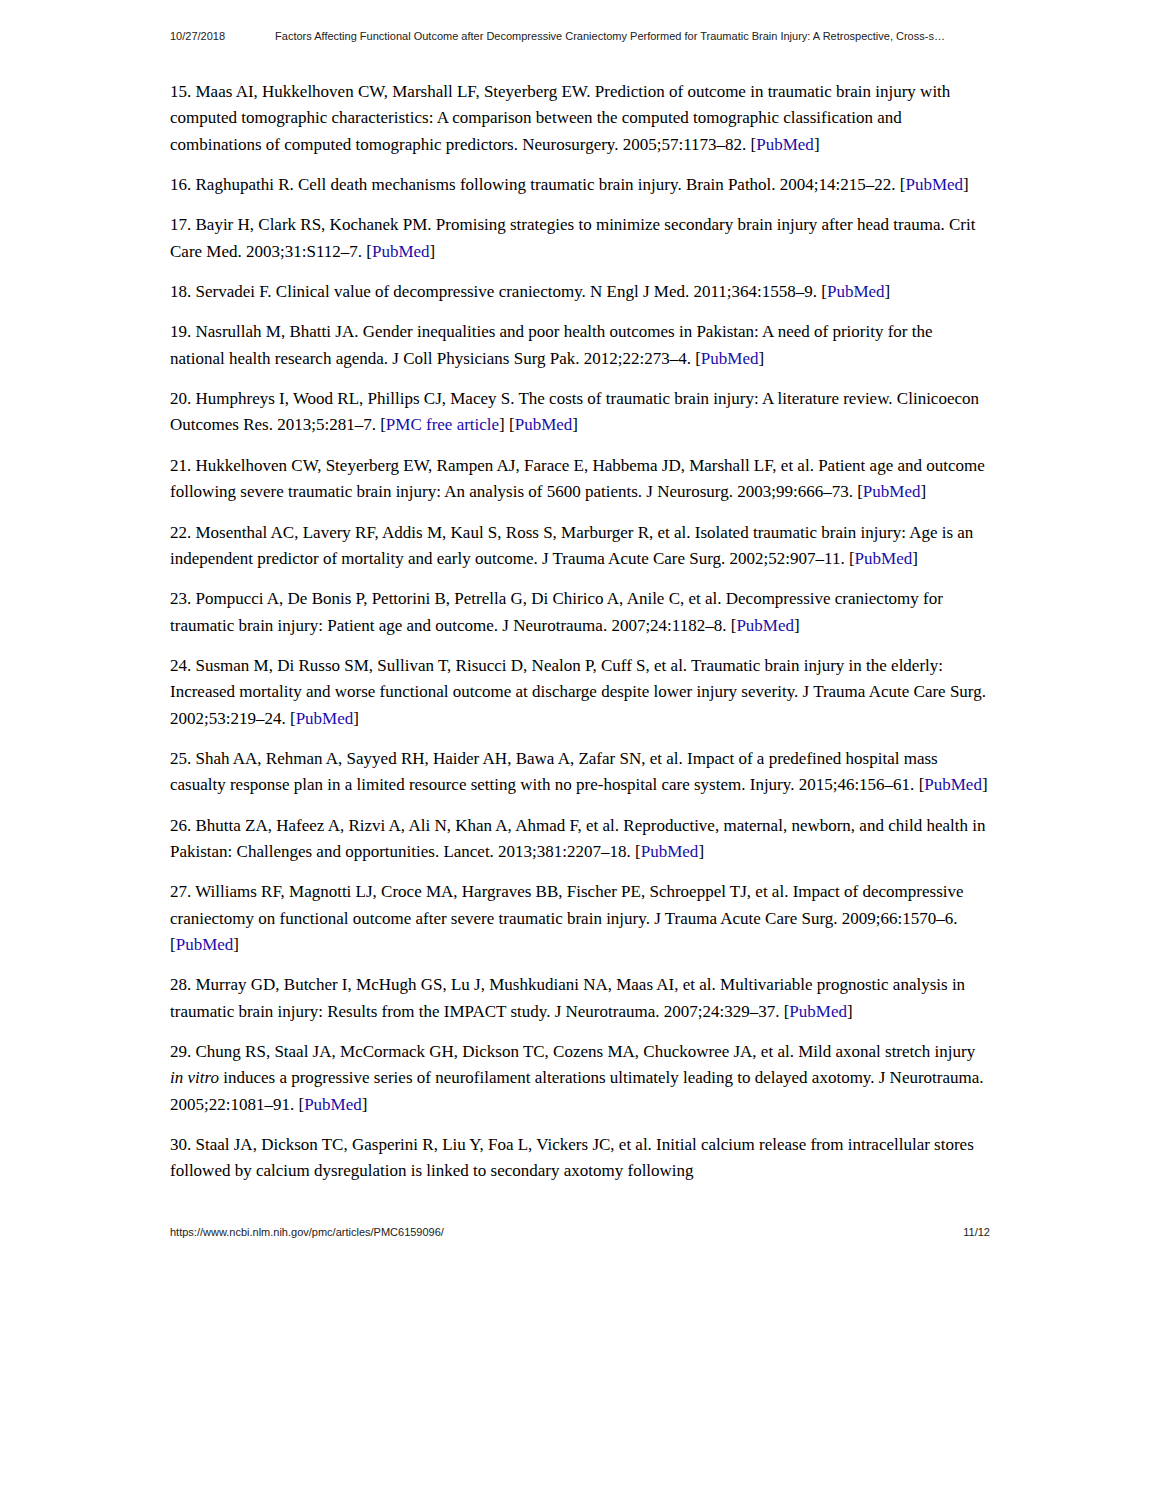10/27/2018
Factors Affecting Functional Outcome after Decompressive Craniectomy Performed for Traumatic Brain Injury: A Retrospective, Cross-s…
15. Maas AI, Hukkelhoven CW, Marshall LF, Steyerberg EW. Prediction of outcome in traumatic brain injury with computed tomographic characteristics: A comparison between the computed tomographic classification and combinations of computed tomographic predictors. Neurosurgery. 2005;57:1173–82. [PubMed]
16. Raghupathi R. Cell death mechanisms following traumatic brain injury. Brain Pathol. 2004;14:215–22. [PubMed]
17. Bayir H, Clark RS, Kochanek PM. Promising strategies to minimize secondary brain injury after head trauma. Crit Care Med. 2003;31:S112–7. [PubMed]
18. Servadei F. Clinical value of decompressive craniectomy. N Engl J Med. 2011;364:1558–9. [PubMed]
19. Nasrullah M, Bhatti JA. Gender inequalities and poor health outcomes in Pakistan: A need of priority for the national health research agenda. J Coll Physicians Surg Pak. 2012;22:273–4. [PubMed]
20. Humphreys I, Wood RL, Phillips CJ, Macey S. The costs of traumatic brain injury: A literature review. Clinicoecon Outcomes Res. 2013;5:281–7. [PMC free article] [PubMed]
21. Hukkelhoven CW, Steyerberg EW, Rampen AJ, Farace E, Habbema JD, Marshall LF, et al. Patient age and outcome following severe traumatic brain injury: An analysis of 5600 patients. J Neurosurg. 2003;99:666–73. [PubMed]
22. Mosenthal AC, Lavery RF, Addis M, Kaul S, Ross S, Marburger R, et al. Isolated traumatic brain injury: Age is an independent predictor of mortality and early outcome. J Trauma Acute Care Surg. 2002;52:907–11. [PubMed]
23. Pompucci A, De Bonis P, Pettorini B, Petrella G, Di Chirico A, Anile C, et al. Decompressive craniectomy for traumatic brain injury: Patient age and outcome. J Neurotrauma. 2007;24:1182–8. [PubMed]
24. Susman M, Di Russo SM, Sullivan T, Risucci D, Nealon P, Cuff S, et al. Traumatic brain injury in the elderly: Increased mortality and worse functional outcome at discharge despite lower injury severity. J Trauma Acute Care Surg. 2002;53:219–24. [PubMed]
25. Shah AA, Rehman A, Sayyed RH, Haider AH, Bawa A, Zafar SN, et al. Impact of a predefined hospital mass casualty response plan in a limited resource setting with no pre-hospital care system. Injury. 2015;46:156–61. [PubMed]
26. Bhutta ZA, Hafeez A, Rizvi A, Ali N, Khan A, Ahmad F, et al. Reproductive, maternal, newborn, and child health in Pakistan: Challenges and opportunities. Lancet. 2013;381:2207–18. [PubMed]
27. Williams RF, Magnotti LJ, Croce MA, Hargraves BB, Fischer PE, Schroeppel TJ, et al. Impact of decompressive craniectomy on functional outcome after severe traumatic brain injury. J Trauma Acute Care Surg. 2009;66:1570–6. [PubMed]
28. Murray GD, Butcher I, McHugh GS, Lu J, Mushkudiani NA, Maas AI, et al. Multivariable prognostic analysis in traumatic brain injury: Results from the IMPACT study. J Neurotrauma. 2007;24:329–37. [PubMed]
29. Chung RS, Staal JA, McCormack GH, Dickson TC, Cozens MA, Chuckowree JA, et al. Mild axonal stretch injury in vitro induces a progressive series of neurofilament alterations ultimately leading to delayed axotomy. J Neurotrauma. 2005;22:1081–91. [PubMed]
30. Staal JA, Dickson TC, Gasperini R, Liu Y, Foa L, Vickers JC, et al. Initial calcium release from intracellular stores followed by calcium dysregulation is linked to secondary axotomy following
https://www.ncbi.nlm.nih.gov/pmc/articles/PMC6159096/ 11/12